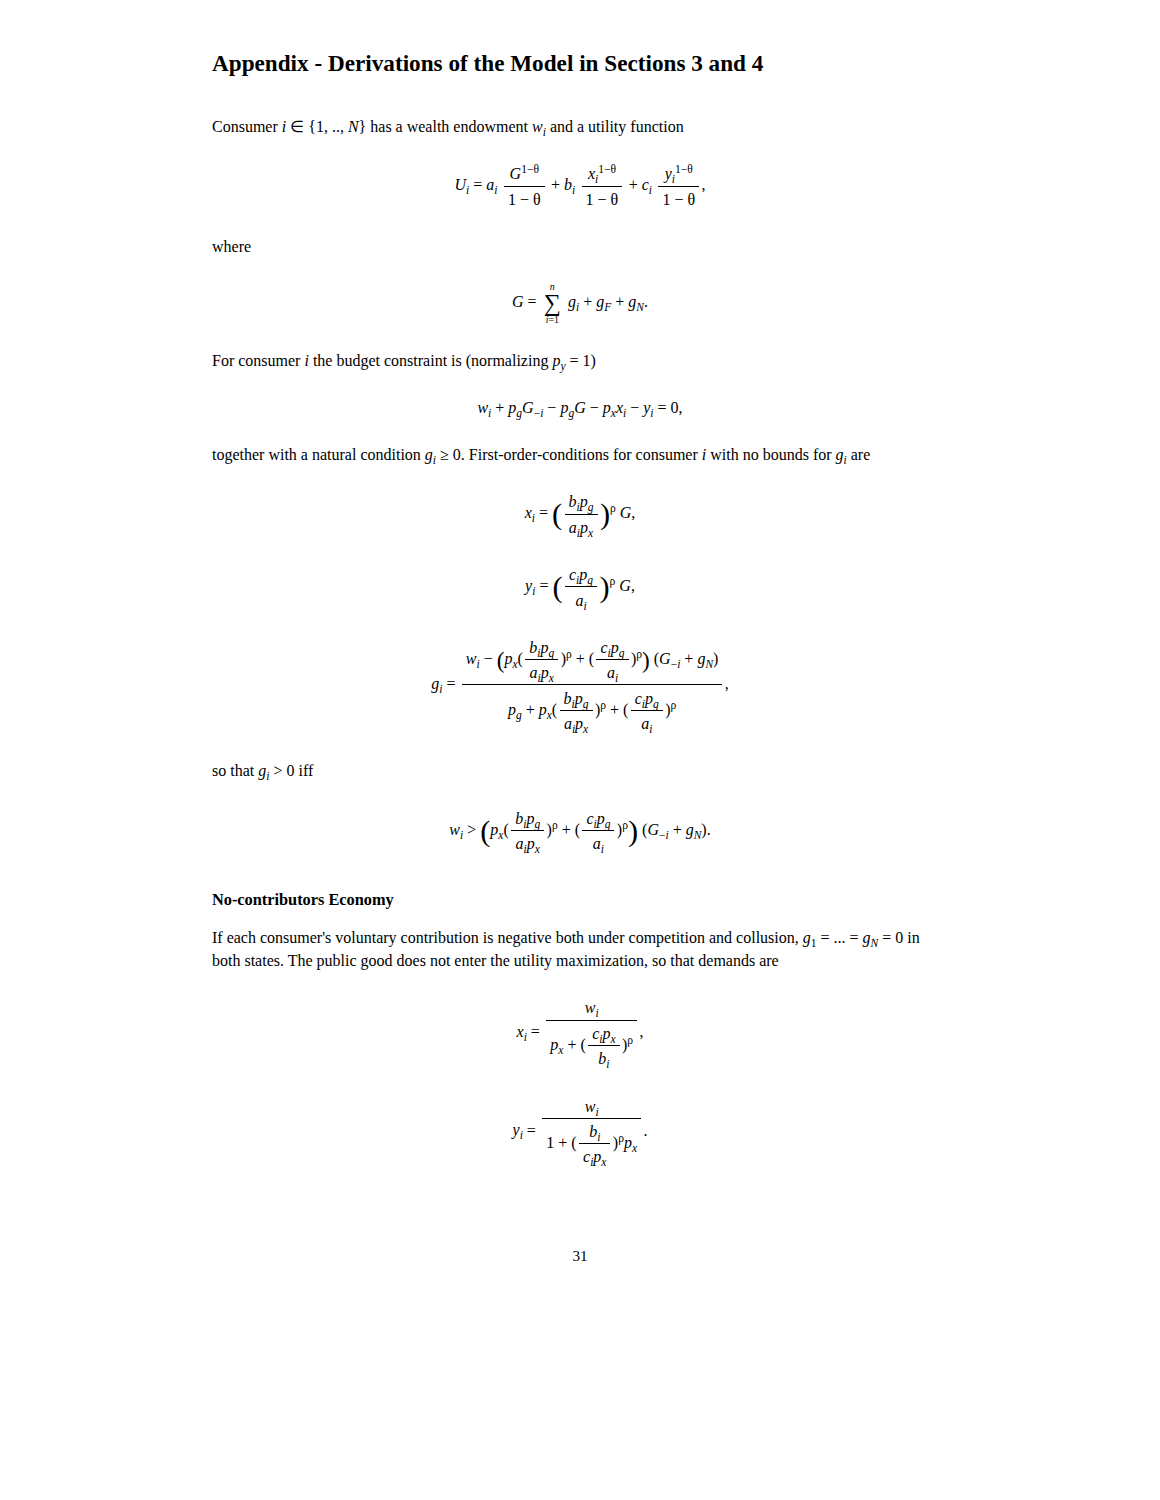Appendix - Derivations of the Model in Sections 3 and 4
Consumer i ∈ {1, .., N} has a wealth endowment wi and a utility function
Ui = ai G1−θ 1 − θ + bi xi1−θ 1 − θ + ci yi1−θ 1 − θ,
where
G = n∑i=1 gi + gF + gN.
For consumer i the budget constraint is (normalizing py = 1)
wi + pgG−i − pgG − pxxi − yi = 0,
together with a natural condition gi ≥ 0. First-order-conditions for consumer i with no bounds for gi are
xi = (bipg aipx)ρ G,
yi = (cipg ai)ρ G,
gi = wi − (px(bipg aipx)ρ + (cipg ai)ρ) (G−i + gN) pg + px(bipg aipx)ρ + (cipg ai)ρ ,
so that gi > 0 iff
wi > (px(bipg aipx)ρ + (cipg ai)ρ) (G−i + gN).
No-contributors Economy
If each consumer's voluntary contribution is negative both under competition and collusion, g1 = ... = gN = 0 in both states. The public good does not enter the utility maximization, so that demands are
xi = wi px + (cipx bi)ρ ,
yi = wi 1 + (bi cipx)ρpx .
31